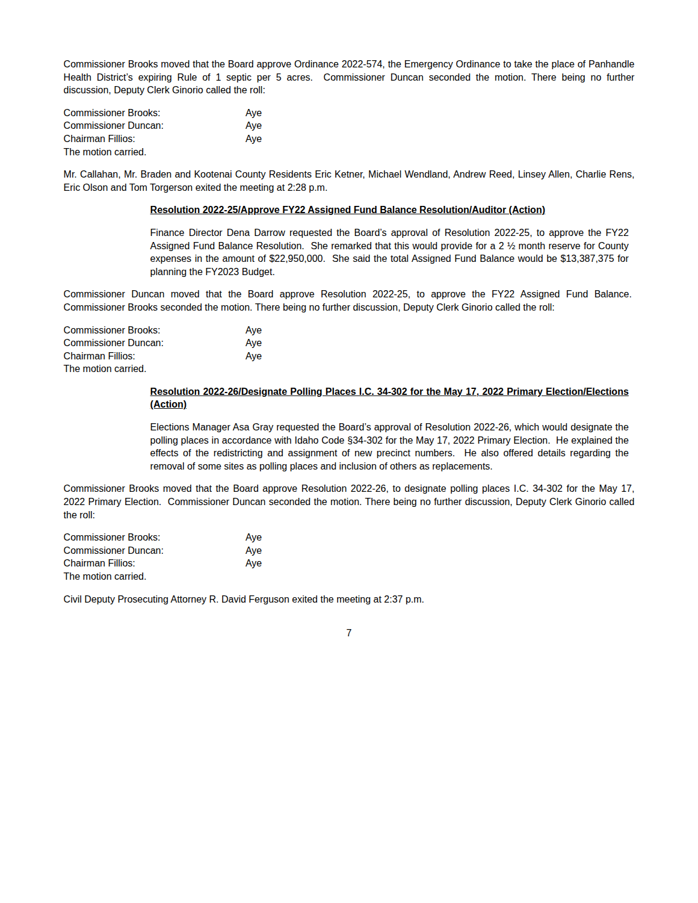Commissioner Brooks moved that the Board approve Ordinance 2022-574, the Emergency Ordinance to take the place of Panhandle Health District’s expiring Rule of 1 septic per 5 acres. Commissioner Duncan seconded the motion. There being no further discussion, Deputy Clerk Ginorio called the roll:
| Commissioner Brooks: | Aye |
| Commissioner Duncan: | Aye |
| Chairman Fillios: | Aye |
The motion carried.
Mr. Callahan, Mr. Braden and Kootenai County Residents Eric Ketner, Michael Wendland, Andrew Reed, Linsey Allen, Charlie Rens, Eric Olson and Tom Torgerson exited the meeting at 2:28 p.m.
Resolution 2022-25/Approve FY22 Assigned Fund Balance Resolution/Auditor (Action)
Finance Director Dena Darrow requested the Board’s approval of Resolution 2022-25, to approve the FY22 Assigned Fund Balance Resolution. She remarked that this would provide for a 2 ½ month reserve for County expenses in the amount of $22,950,000. She said the total Assigned Fund Balance would be $13,387,375 for planning the FY2023 Budget.
Commissioner Duncan moved that the Board approve Resolution 2022-25, to approve the FY22 Assigned Fund Balance. Commissioner Brooks seconded the motion. There being no further discussion, Deputy Clerk Ginorio called the roll:
| Commissioner Brooks: | Aye |
| Commissioner Duncan: | Aye |
| Chairman Fillios: | Aye |
The motion carried.
Resolution 2022-26/Designate Polling Places I.C. 34-302 for the May 17, 2022 Primary Election/Elections (Action)
Elections Manager Asa Gray requested the Board’s approval of Resolution 2022-26, which would designate the polling places in accordance with Idaho Code §34-302 for the May 17, 2022 Primary Election. He explained the effects of the redistricting and assignment of new precinct numbers. He also offered details regarding the removal of some sites as polling places and inclusion of others as replacements.
Commissioner Brooks moved that the Board approve Resolution 2022-26, to designate polling places I.C. 34-302 for the May 17, 2022 Primary Election. Commissioner Duncan seconded the motion. There being no further discussion, Deputy Clerk Ginorio called the roll:
| Commissioner Brooks: | Aye |
| Commissioner Duncan: | Aye |
| Chairman Fillios: | Aye |
The motion carried.
Civil Deputy Prosecuting Attorney R. David Ferguson exited the meeting at 2:37 p.m.
7